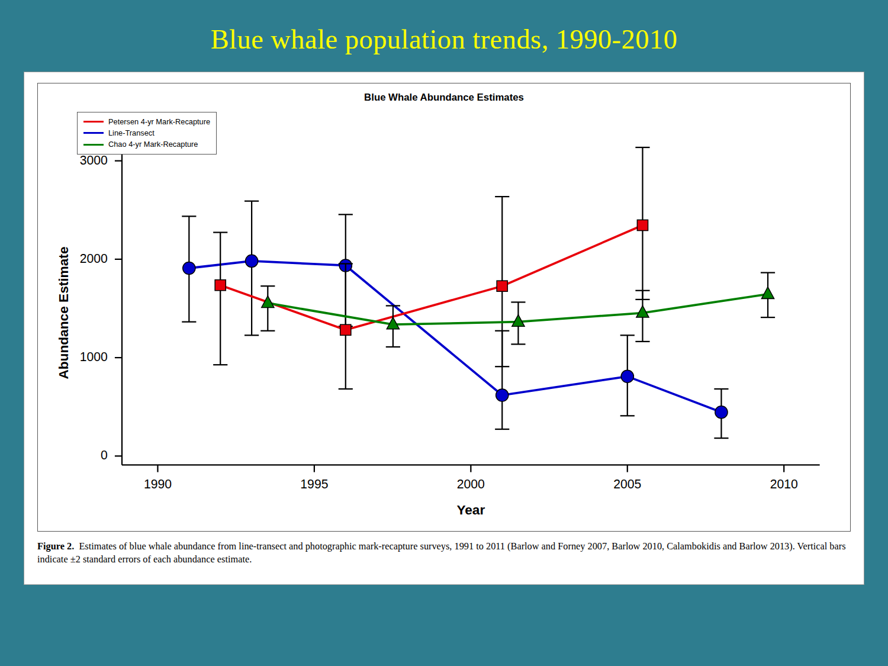Blue whale population trends, 1990-2010
Blue Whale Abundance Estimates
Petersen 4-yr Mark-Recapture
Line-Transect
Chao 4-yr Mark-Recapture
0 1000 2000 3000 1990 1995 2000 2005 2010 Abundance Estimate Year
Figure 2. Estimates of blue whale abundance from line-transect and photographic mark-recapture surveys, 1991 to 2011 (Barlow and Forney 2007, Barlow 2010, Calambokidis and Barlow 2013). Vertical bars indicate ±2 standard errors of each abundance estimate.